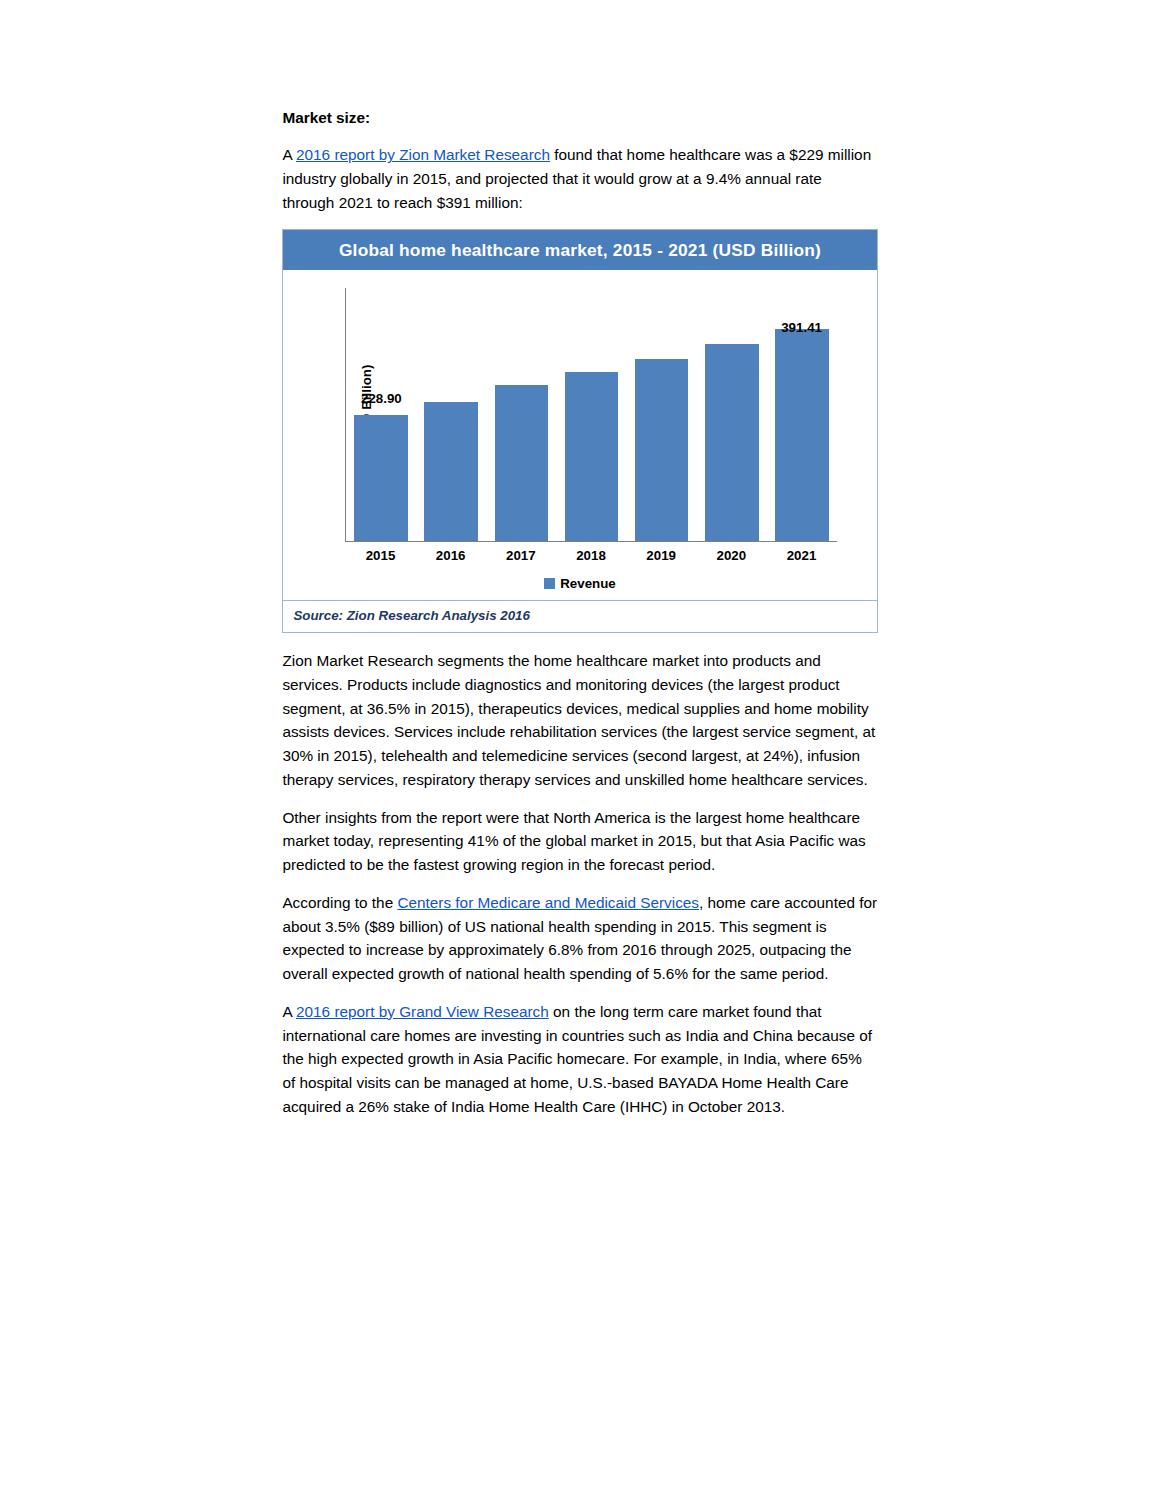Market size:
A 2016 report by Zion Market Research found that home healthcare was a $229 million industry globally in 2015, and projected that it would grow at a 9.4% annual rate through 2021 to reach $391 million:
Global home healthcare market, 2015 - 2021 (USD Billion)
Revenue (USD Billion)
228.90
391.41
2015201620172018201920202021
Revenue
Source: Zion Research Analysis 2016
Zion Market Research segments the home healthcare market into products and services. Products include diagnostics and monitoring devices (the largest product segment, at 36.5% in 2015), therapeutics devices, medical supplies and home mobility assists devices. Services include rehabilitation services (the largest service segment, at 30% in 2015), telehealth and telemedicine services (second largest, at 24%), infusion therapy services, respiratory therapy services and unskilled home healthcare services.
Other insights from the report were that North America is the largest home healthcare market today, representing 41% of the global market in 2015, but that Asia Pacific was predicted to be the fastest growing region in the forecast period.
According to the Centers for Medicare and Medicaid Services, home care accounted for about 3.5% ($89 billion) of US national health spending in 2015. This segment is expected to increase by approximately 6.8% from 2016 through 2025, outpacing the overall expected growth of national health spending of 5.6% for the same period.
A 2016 report by Grand View Research on the long term care market found that international care homes are investing in countries such as India and China because of the high expected growth in Asia Pacific homecare. For example, in India, where 65% of hospital visits can be managed at home, U.S.-based BAYADA Home Health Care acquired a 26% stake of India Home Health Care (IHHC) in October 2013.